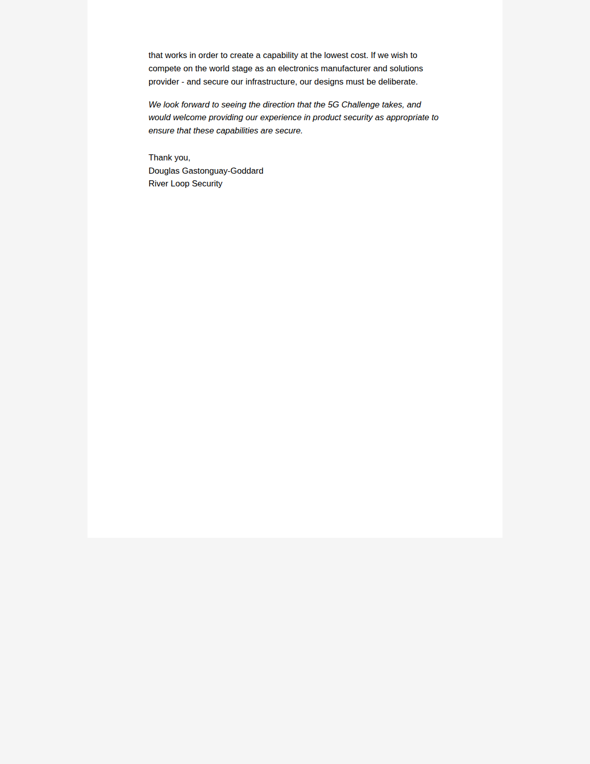that works in order to create a capability at the lowest cost. If we wish to compete on the world stage as an electronics manufacturer and solutions provider - and secure our infrastructure, our designs must be deliberate.
We look forward to seeing the direction that the 5G Challenge takes, and would welcome providing our experience in product security as appropriate to ensure that these capabilities are secure.
Thank you, Douglas Gastonguay-Goddard River Loop Security